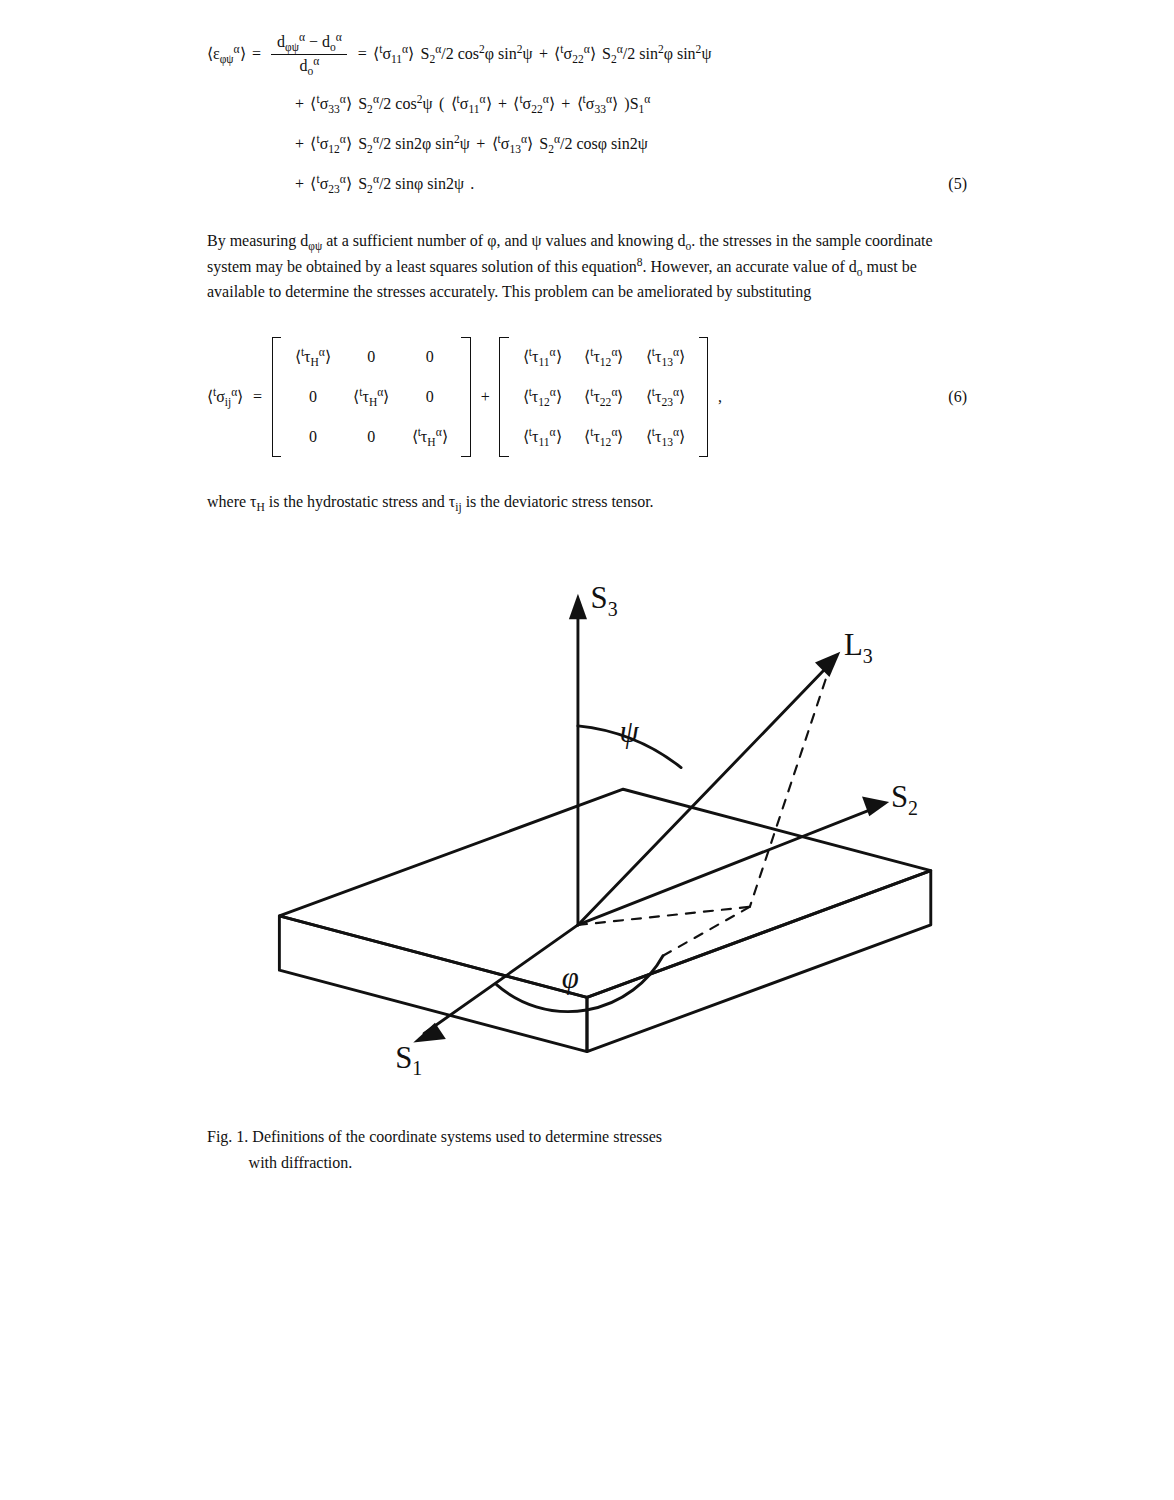⟨εφψα⟩ = dφψα − doα doα = ⟨tσ11α⟩ S2α/2 cos2φ sin2ψ + ⟨tσ22α⟩ S2α/2 sin2φ sin2ψ
+ ⟨tσ33α⟩ S2α/2 cos2ψ ( ⟨tσ11α⟩ + ⟨tσ22α⟩ + ⟨tσ33α⟩ )S1α
+ ⟨tσ12α⟩ S2α/2 sin2φ sin2ψ + ⟨tσ13α⟩ S2α/2 cosφ sin2ψ
+ ⟨tσ23α⟩ S2α/2 sinφ sin2ψ . (5)
By measuring dφψ at a sufficient number of φ, and ψ values and knowing do. the stresses in the sample coordinate system may be obtained by a least squares solution of this equation8. However, an accurate value of do must be available to determine the stresses accurately. This problem can be ameliorated by substituting
⟨tσijα⟩ =
| ⟨ t τ H α ⟩ | 0 | 0 |
| 0 | ⟨ t τ H α ⟩ | 0 |
| 0 | 0 | ⟨ t τ H α ⟩ |
+
| ⟨ t τ 11 α ⟩ | ⟨ t τ 12 α ⟩ | ⟨ t τ 13 α ⟩ |
| ⟨ t τ 12 α ⟩ | ⟨ t τ 22 α ⟩ | ⟨ t τ 23 α ⟩ |
| ⟨ t τ 11 α ⟩ | ⟨ t τ 12 α ⟩ | ⟨ t τ 13 α ⟩ |
, (6)
where τH is the hydrostatic stress and τij is the deviatoric stress tensor.
S3 L3 S2 S1 ψ φ
Fig. 1. Definitions of the coordinate systems used to determine stresses with diffraction.